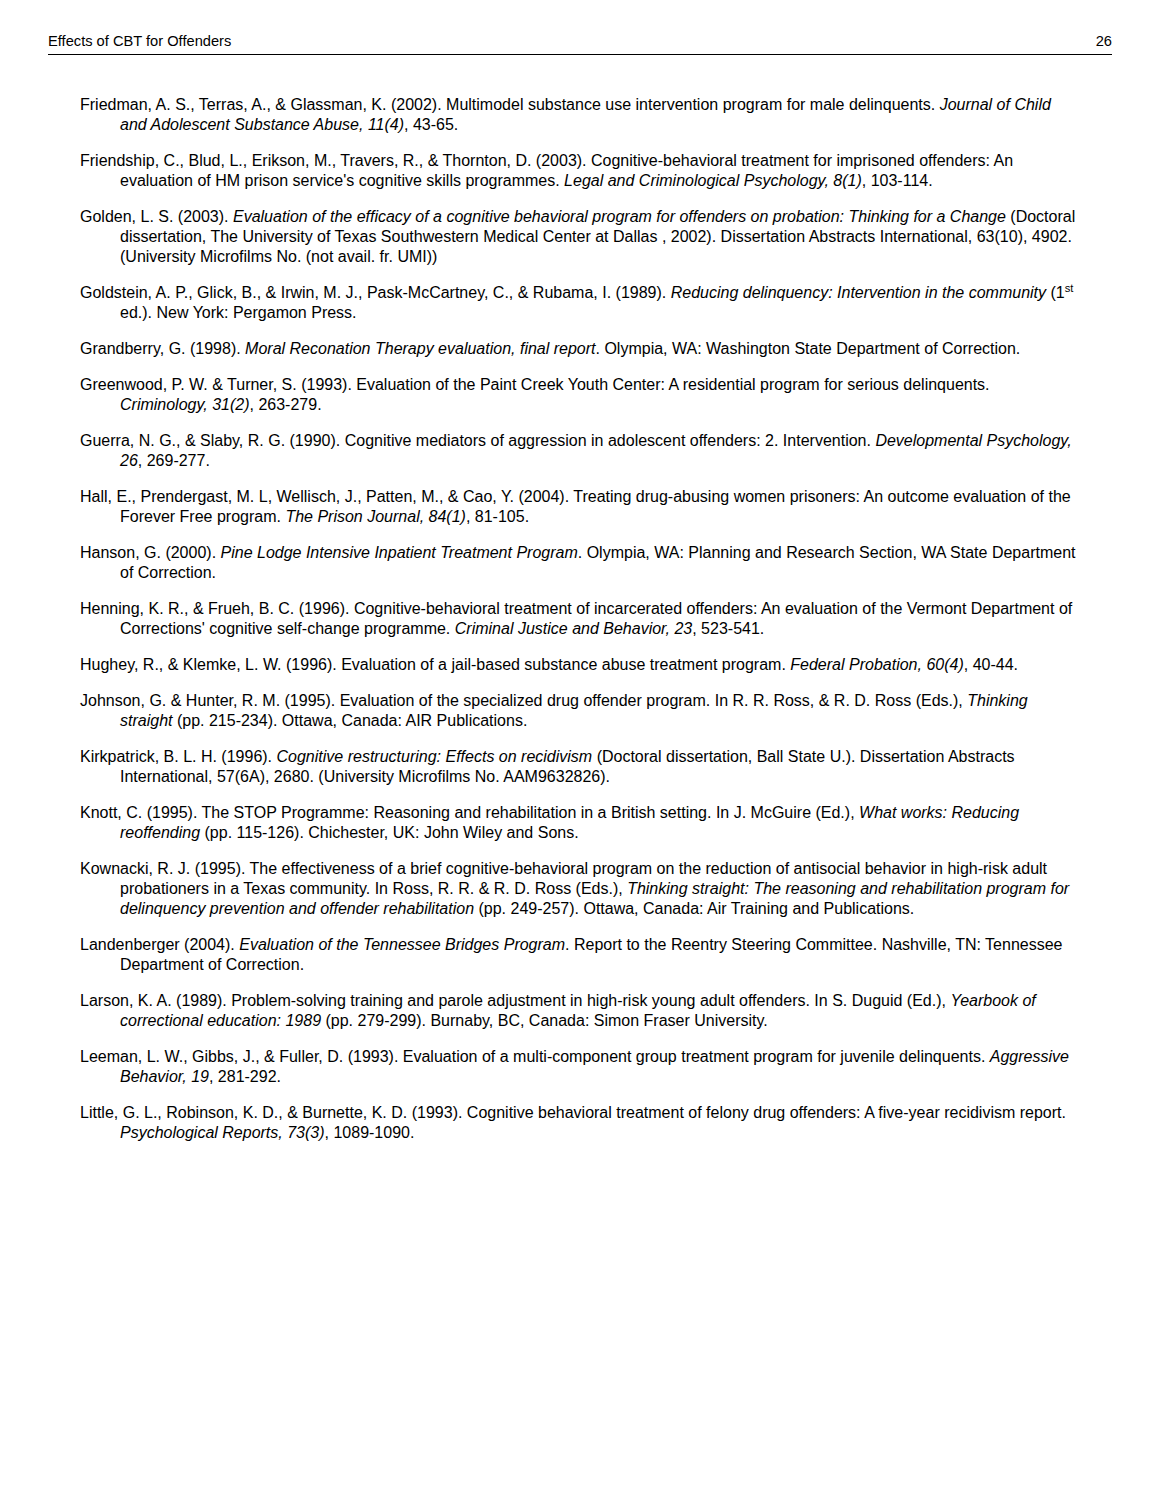Effects of CBT for Offenders 26
Friedman, A. S., Terras, A., & Glassman, K. (2002). Multimodel substance use intervention program for male delinquents. Journal of Child and Adolescent Substance Abuse, 11(4), 43-65.
Friendship, C., Blud, L., Erikson, M., Travers, R., & Thornton, D. (2003). Cognitive-behavioral treatment for imprisoned offenders: An evaluation of HM prison service's cognitive skills programmes. Legal and Criminological Psychology, 8(1), 103-114.
Golden, L. S. (2003). Evaluation of the efficacy of a cognitive behavioral program for offenders on probation: Thinking for a Change (Doctoral dissertation, The University of Texas Southwestern Medical Center at Dallas , 2002). Dissertation Abstracts International, 63(10), 4902. (University Microfilms No. (not avail. fr. UMI))
Goldstein, A. P., Glick, B., & Irwin, M. J., Pask-McCartney, C., & Rubama, I. (1989). Reducing delinquency: Intervention in the community (1st ed.). New York: Pergamon Press.
Grandberry, G. (1998). Moral Reconation Therapy evaluation, final report. Olympia, WA: Washington State Department of Correction.
Greenwood, P. W. & Turner, S. (1993). Evaluation of the Paint Creek Youth Center: A residential program for serious delinquents. Criminology, 31(2), 263-279.
Guerra, N. G., & Slaby, R. G. (1990). Cognitive mediators of aggression in adolescent offenders: 2. Intervention. Developmental Psychology, 26, 269-277.
Hall, E., Prendergast, M. L, Wellisch, J., Patten, M., & Cao, Y. (2004). Treating drug-abusing women prisoners: An outcome evaluation of the Forever Free program. The Prison Journal, 84(1), 81-105.
Hanson, G. (2000). Pine Lodge Intensive Inpatient Treatment Program. Olympia, WA: Planning and Research Section, WA State Department of Correction.
Henning, K. R., & Frueh, B. C. (1996). Cognitive-behavioral treatment of incarcerated offenders: An evaluation of the Vermont Department of Corrections' cognitive self-change programme. Criminal Justice and Behavior, 23, 523-541.
Hughey, R., & Klemke, L. W. (1996). Evaluation of a jail-based substance abuse treatment program. Federal Probation, 60(4), 40-44.
Johnson, G. & Hunter, R. M. (1995). Evaluation of the specialized drug offender program. In R. R. Ross, & R. D. Ross (Eds.), Thinking straight (pp. 215-234). Ottawa, Canada: AIR Publications.
Kirkpatrick, B. L. H. (1996). Cognitive restructuring: Effects on recidivism (Doctoral dissertation, Ball State U.). Dissertation Abstracts International, 57(6A), 2680. (University Microfilms No. AAM9632826).
Knott, C. (1995). The STOP Programme: Reasoning and rehabilitation in a British setting. In J. McGuire (Ed.), What works: Reducing reoffending (pp. 115-126). Chichester, UK: John Wiley and Sons.
Kownacki, R. J. (1995). The effectiveness of a brief cognitive-behavioral program on the reduction of antisocial behavior in high-risk adult probationers in a Texas community. In Ross, R. R. & R. D. Ross (Eds.), Thinking straight: The reasoning and rehabilitation program for delinquency prevention and offender rehabilitation (pp. 249-257). Ottawa, Canada: Air Training and Publications.
Landenberger (2004). Evaluation of the Tennessee Bridges Program. Report to the Reentry Steering Committee. Nashville, TN: Tennessee Department of Correction.
Larson, K. A. (1989). Problem-solving training and parole adjustment in high-risk young adult offenders. In S. Duguid (Ed.), Yearbook of correctional education: 1989 (pp. 279-299). Burnaby, BC, Canada: Simon Fraser University.
Leeman, L. W., Gibbs, J., & Fuller, D. (1993). Evaluation of a multi-component group treatment program for juvenile delinquents. Aggressive Behavior, 19, 281-292.
Little, G. L., Robinson, K. D., & Burnette, K. D. (1993). Cognitive behavioral treatment of felony drug offenders: A five-year recidivism report. Psychological Reports, 73(3), 1089-1090.